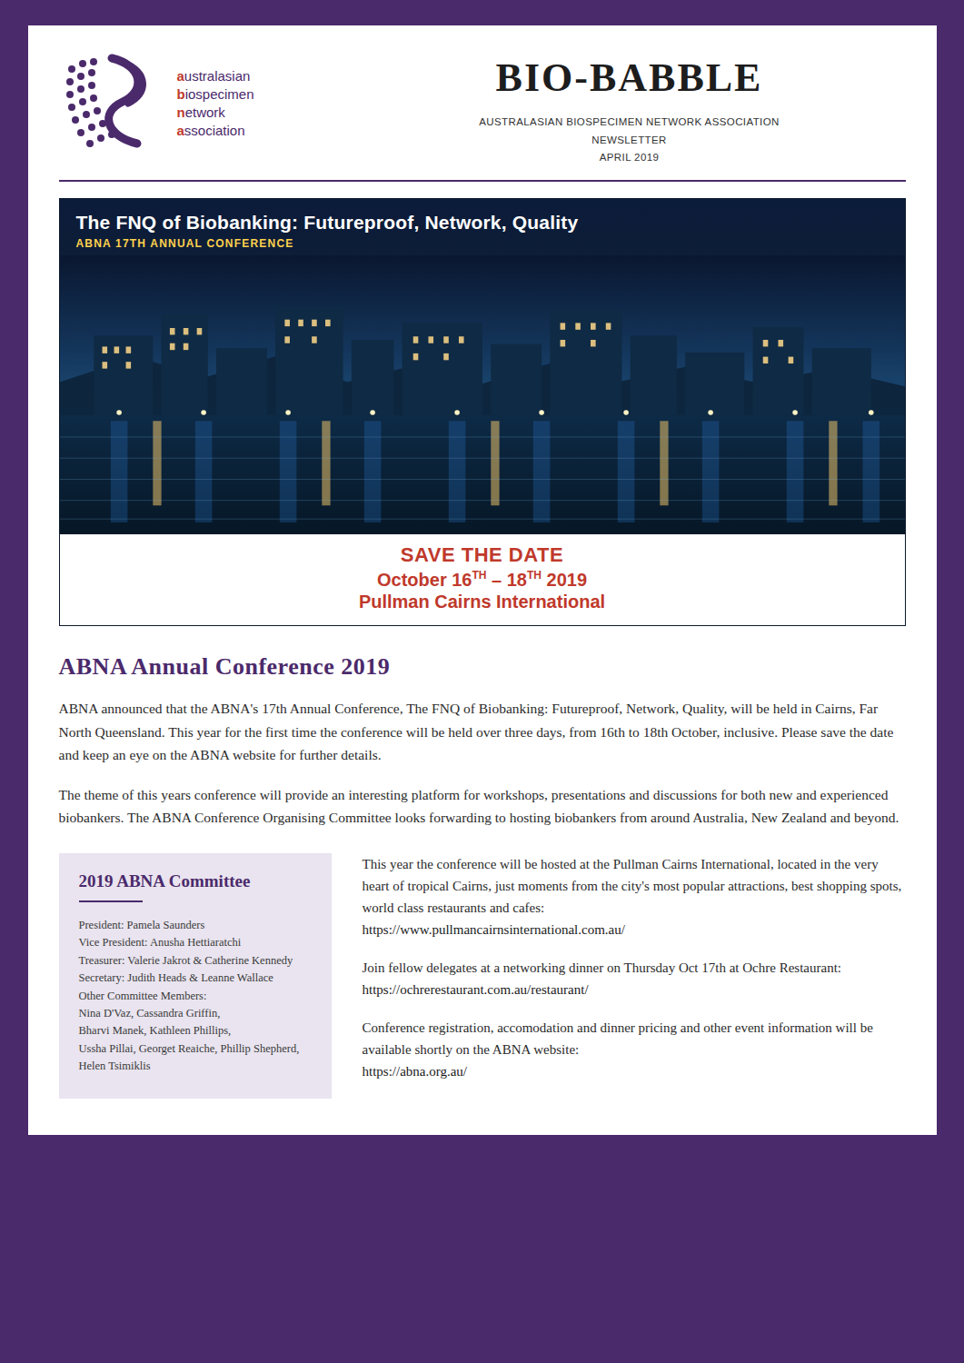australasian
biospecimen
network
association
BIO-BABBLE
Australasian Biospecimen Network Association
Newsletter
April 2019
The FNQ of Biobanking: Futureproof, Network, Quality
ABNA 17TH ANNUAL CONFERENCE
SAVE THE DATE
October 16TH – 18TH 2019
Pullman Cairns International
ABNA Annual Conference 2019
ABNA announced that the ABNA's 17th Annual Conference, The FNQ of Biobanking: Futureproof, Network, Quality, will be held in Cairns, Far North Queensland. This year for the first time the conference will be held over three days, from 16th to 18th October, inclusive. Please save the date and keep an eye on the ABNA website for further details.
The theme of this years conference will provide an interesting platform for workshops, presentations and discussions for both new and experienced biobankers. The ABNA Conference Organising Committee looks forwarding to hosting biobankers from around Australia, New Zealand and beyond.
2019 ABNA Committee
President: Pamela Saunders
Vice President: Anusha Hettiaratchi
Treasurer: Valerie Jakrot & Catherine Kennedy
Secretary: Judith Heads & Leanne Wallace
Other Committee Members:
Nina D'Vaz, Cassandra Griffin,
Bharvi Manek, Kathleen Phillips,
Ussha Pillai, Georget Reaiche, Phillip Shepherd, Helen Tsimiklis
This year the conference will be hosted at the Pullman Cairns International, located in the very heart of tropical Cairns, just moments from the city's most popular attractions, best shopping spots, world class restaurants and cafes:
https://www.pullmancairnsinternational.com.au/
Join fellow delegates at a networking dinner on Thursday Oct 17th at Ochre Restaurant:
https://ochrerestaurant.com.au/restaurant/
Conference registration, accomodation and dinner pricing and other event information will be available shortly on the ABNA website:
https://abna.org.au/